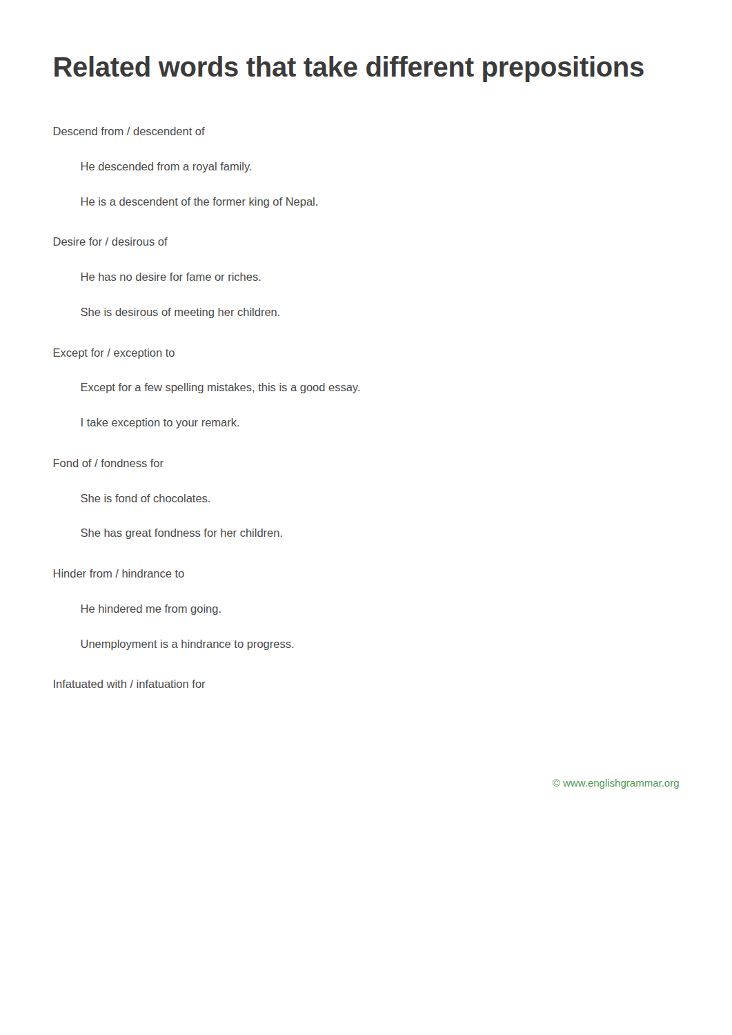Related words that take different prepositions
Descend from / descendent of
He descended from a royal family.
He is a descendent of the former king of Nepal.
Desire for / desirous of
He has no desire for fame or riches.
She is desirous of meeting her children.
Except for / exception to
Except for a few spelling mistakes, this is a good essay.
I take exception to your remark.
Fond of / fondness for
She is fond of chocolates.
She has great fondness for her children.
Hinder from / hindrance to
He hindered me from going.
Unemployment is a hindrance to progress.
Infatuated with / infatuation for
© www.englishgrammar.org